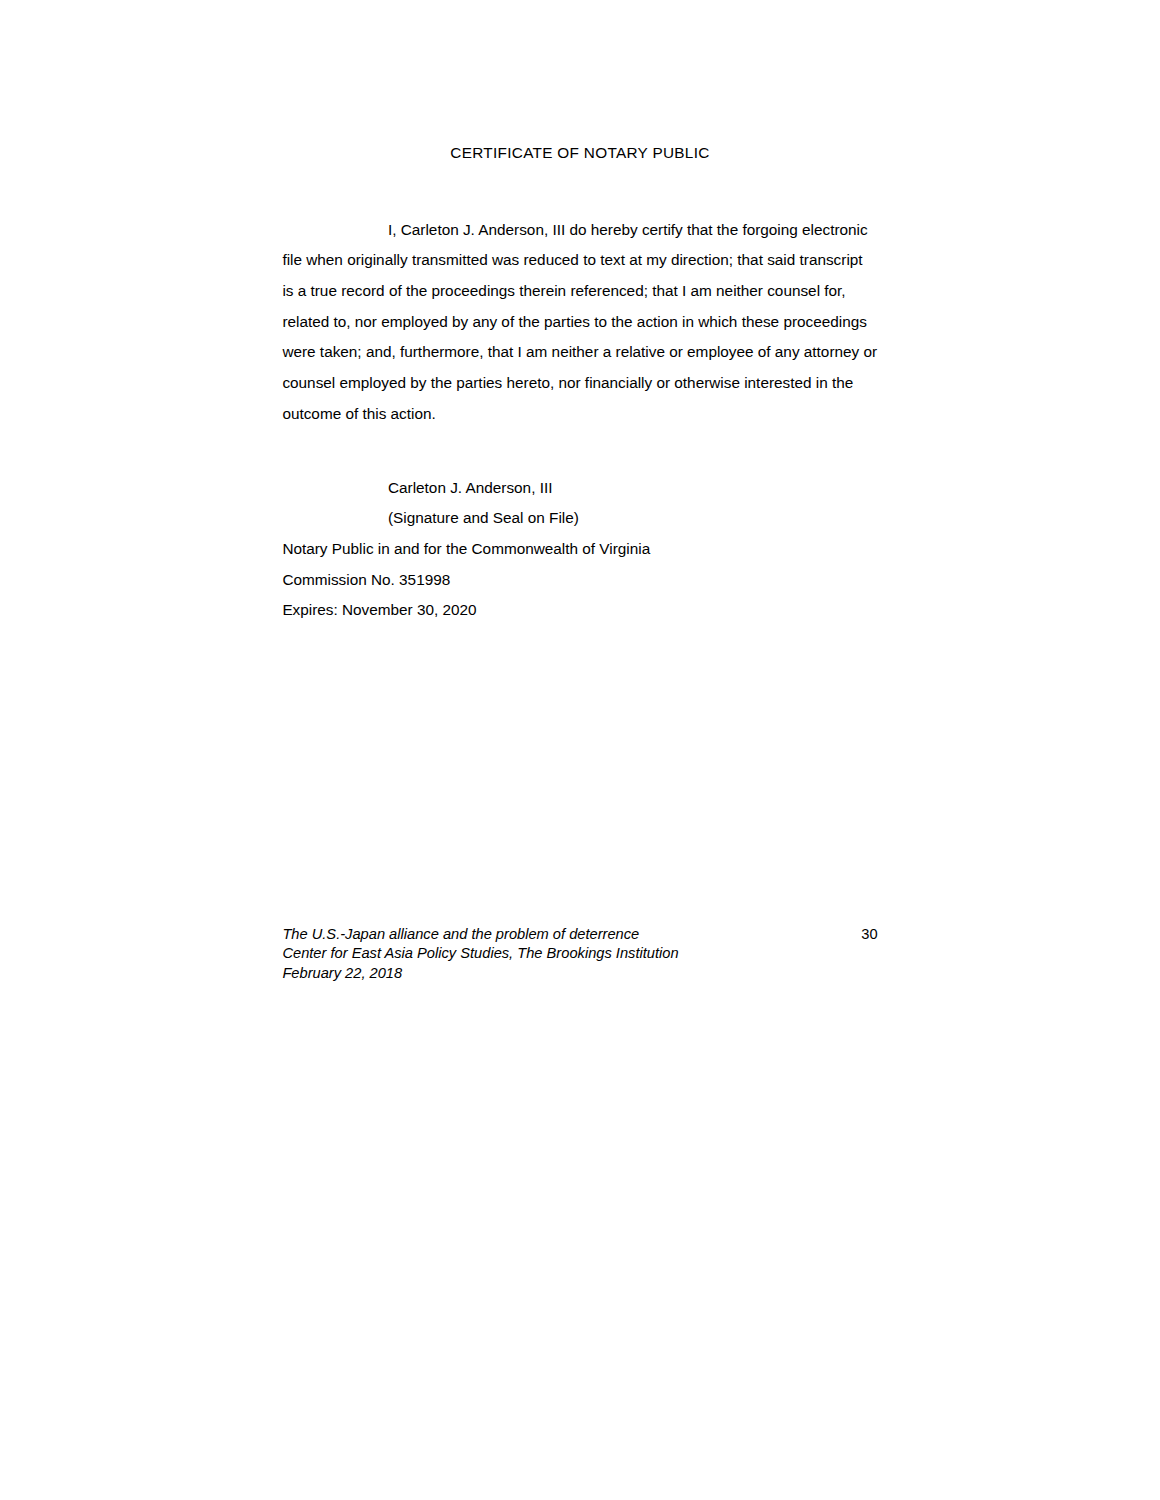CERTIFICATE OF NOTARY PUBLIC
I, Carleton J. Anderson, III do hereby certify that the forgoing electronic file when originally transmitted was reduced to text at my direction; that said transcript is a true record of the proceedings therein referenced; that I am neither counsel for, related to, nor employed by any of the parties to the action in which these proceedings were taken; and, furthermore, that I am neither a relative or employee of any attorney or counsel employed by the parties hereto, nor financially or otherwise interested in the outcome of this action.
Carleton J. Anderson, III
(Signature and Seal on File)
Notary Public in and for the Commonwealth of Virginia
Commission No. 351998
Expires: November 30, 2020
The U.S.-Japan alliance and the problem of deterrence
Center for East Asia Policy Studies, The Brookings Institution
February 22, 2018
30